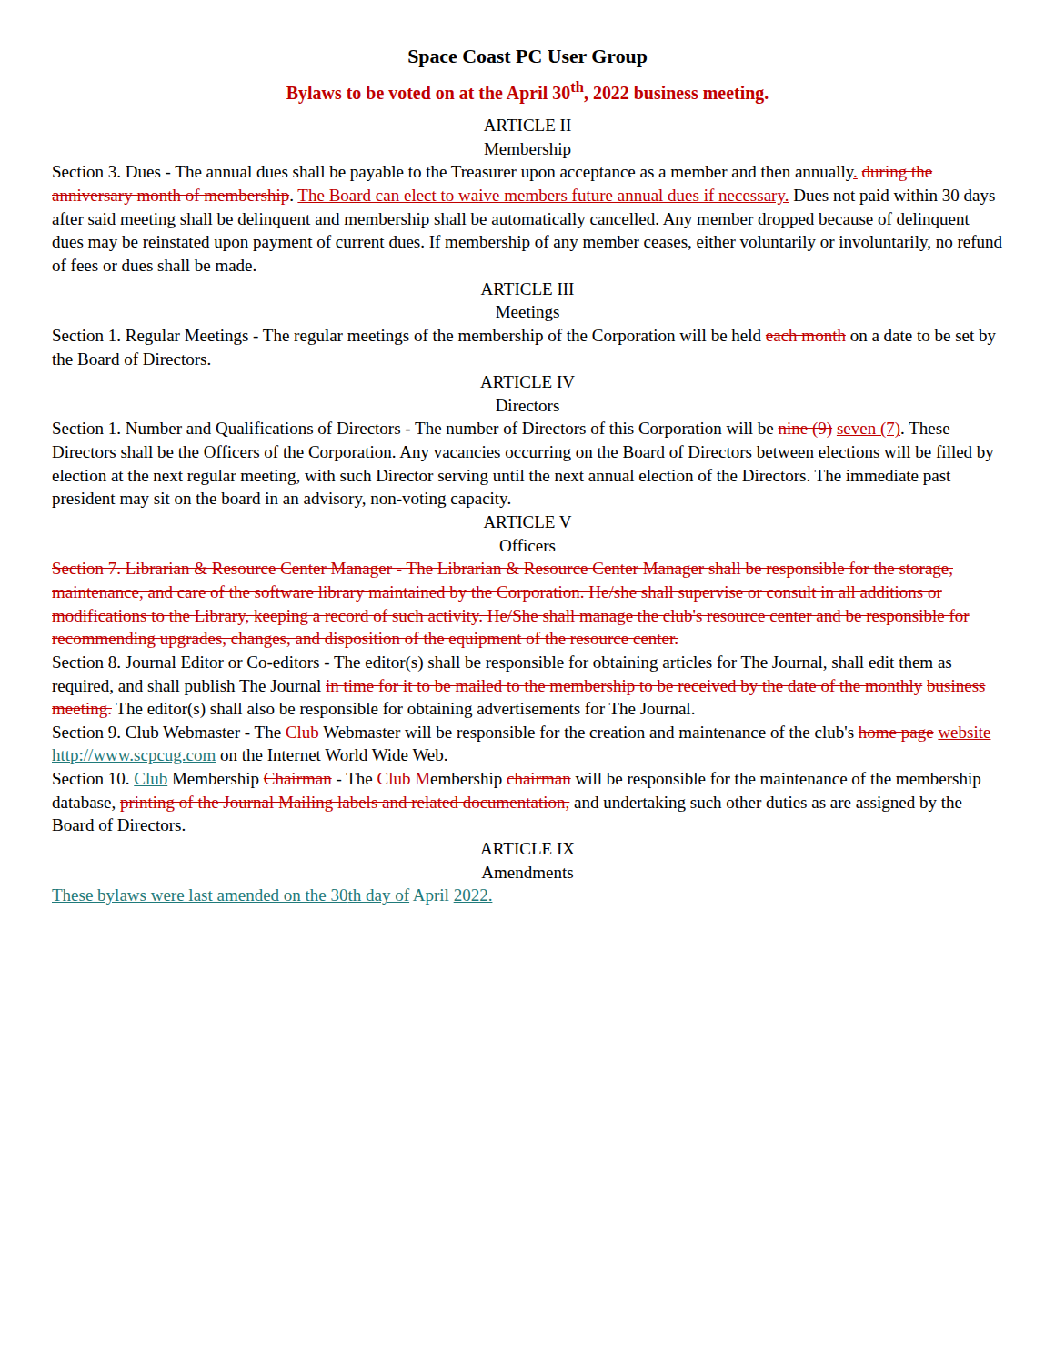Space Coast PC User Group
Bylaws to be voted on at the April 30th, 2022 business meeting.
ARTICLE II
Membership
Section 3. Dues - The annual dues shall be payable to the Treasurer upon acceptance as a member and then annually. during the anniversary month of membership. The Board can elect to waive members future annual dues if necessary. Dues not paid within 30 days after said meeting shall be delinquent and membership shall be automatically cancelled. Any member dropped because of delinquent dues may be reinstated upon payment of current dues. If membership of any member ceases, either voluntarily or involuntarily, no refund of fees or dues shall be made.
ARTICLE III
Meetings
Section 1. Regular Meetings - The regular meetings of the membership of the Corporation will be held each month on a date to be set by the Board of Directors.
ARTICLE IV
Directors
Section 1. Number and Qualifications of Directors - The number of Directors of this Corporation will be nine (9) seven (7). These Directors shall be the Officers of the Corporation. Any vacancies occurring on the Board of Directors between elections will be filled by election at the next regular meeting, with such Director serving until the next annual election of the Directors. The immediate past president may sit on the board in an advisory, non-voting capacity.
ARTICLE V
Officers
Section 7. Librarian & Resource Center Manager - The Librarian & Resource Center Manager shall be responsible for the storage, maintenance, and care of the software library maintained by the Corporation. He/she shall supervise or consult in all additions or modifications to the Library, keeping a record of such activity. He/She shall manage the club's resource center and be responsible for recommending upgrades, changes, and disposition of the equipment of the resource center.
Section 8. Journal Editor or Co-editors - The editor(s) shall be responsible for obtaining articles for The Journal, shall edit them as required, and shall publish The Journal in time for it to be mailed to the membership to be received by the date of the monthly business meeting. The editor(s) shall also be responsible for obtaining advertisements for The Journal.
Section 9. Club Webmaster - The Club Webmaster will be responsible for the creation and maintenance of the club's home page website http://www.scpcug.com on the Internet World Wide Web.
Section 10. Club Membership Chairman - The Club Membership chairman will be responsible for the maintenance of the membership database, printing of the Journal Mailing labels and related documentation, and undertaking such other duties as are assigned by the Board of Directors.
ARTICLE IX
Amendments
These bylaws were last amended on the 30th day of April 2022.